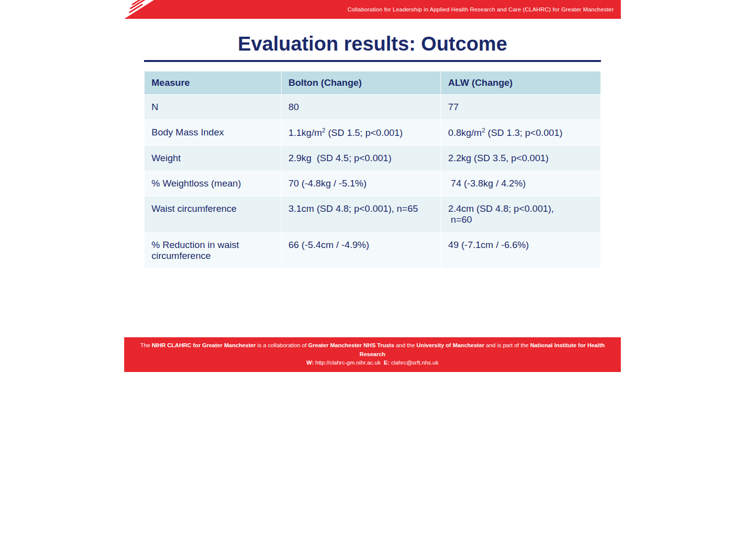Collaboration for Leadership in Applied Health Research and Care (CLAHRC) for Greater Manchester
Evaluation results: Outcome
| Measure | Bolton (Change) | ALW (Change) |
| --- | --- | --- |
| N | 80 | 77 |
| Body Mass Index | 1.1kg/m 2 (SD 1.5; p<0.001) | 0.8kg/m 2 (SD 1.3; p<0.001) |
| Weight | 2.9kg (SD 4.5; p<0.001) | 2.2kg (SD 3.5, p<0.001) |
| % Weightloss (mean) | 70 (-4.8kg / -5.1%) | 74 (-3.8kg / 4.2%) |
| Waist circumference | 3.1cm (SD 4.8; p<0.001), n=65 | 2.4cm (SD 4.8; p<0.001), n=60 |
| % Reduction in waist circumference | 66 (-5.4cm / -4.9%) | 49 (-7.1cm / -6.6%) |
The NIHR CLAHRC for Greater Manchester is a collaboration of Greater Manchester NHS Trusts and the University of Manchester and is part of the National Institute for Health Research
W: http://clahrc-gm.nihr.ac.uk E: clahrc@srft.nhs.uk